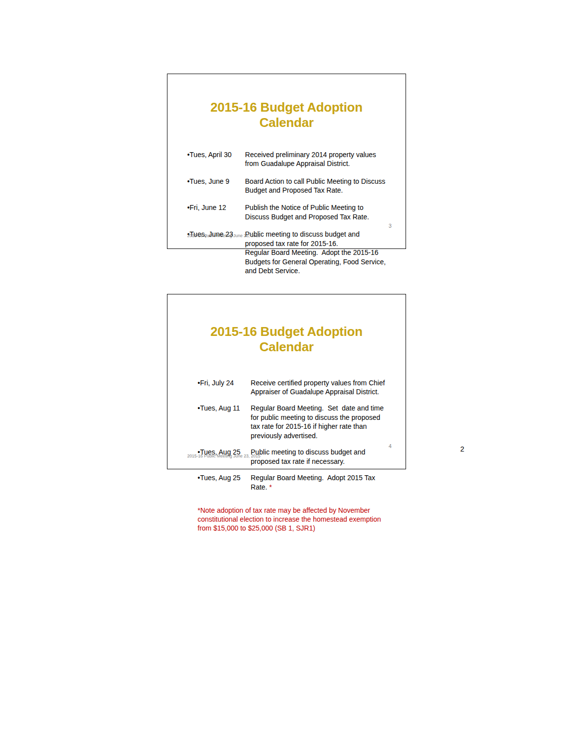2015-16 Budget Adoption Calendar
•Tues, April 30 Received preliminary 2014 property values from Guadalupe Appraisal District.
•Tues, June 9 Board Action to call Public Meeting to Discuss Budget and Proposed Tax Rate.
•Fri, June 12 Publish the Notice of Public Meeting to Discuss Budget and Proposed Tax Rate.
•Tues, June 23 Public meeting to discuss budget and proposed tax rate for 2015-16. Regular Board Meeting. Adopt the 2015-16 Budgets for General Operating, Food Service, and Debt Service.
3
2015-16 Public Meeting June 23, 2015
2015-16 Budget Adoption Calendar
•Fri, July 24 Receive certified property values from Chief Appraiser of Guadalupe Appraisal District.
•Tues, Aug 11 Regular Board Meeting. Set date and time for public meeting to discuss the proposed tax rate for 2015-16 if higher rate than previously advertised.
•Tues, Aug 25 Public meeting to discuss budget and proposed tax rate if necessary.
•Tues, Aug 25 Regular Board Meeting. Adopt 2015 Tax Rate. *
*Note adoption of tax rate may be affected by November constitutional election to increase the homestead exemption from $15,000 to $25,000 (SB 1, SJR1)
4
2015-16 Public Meeting June 23, 2015
2